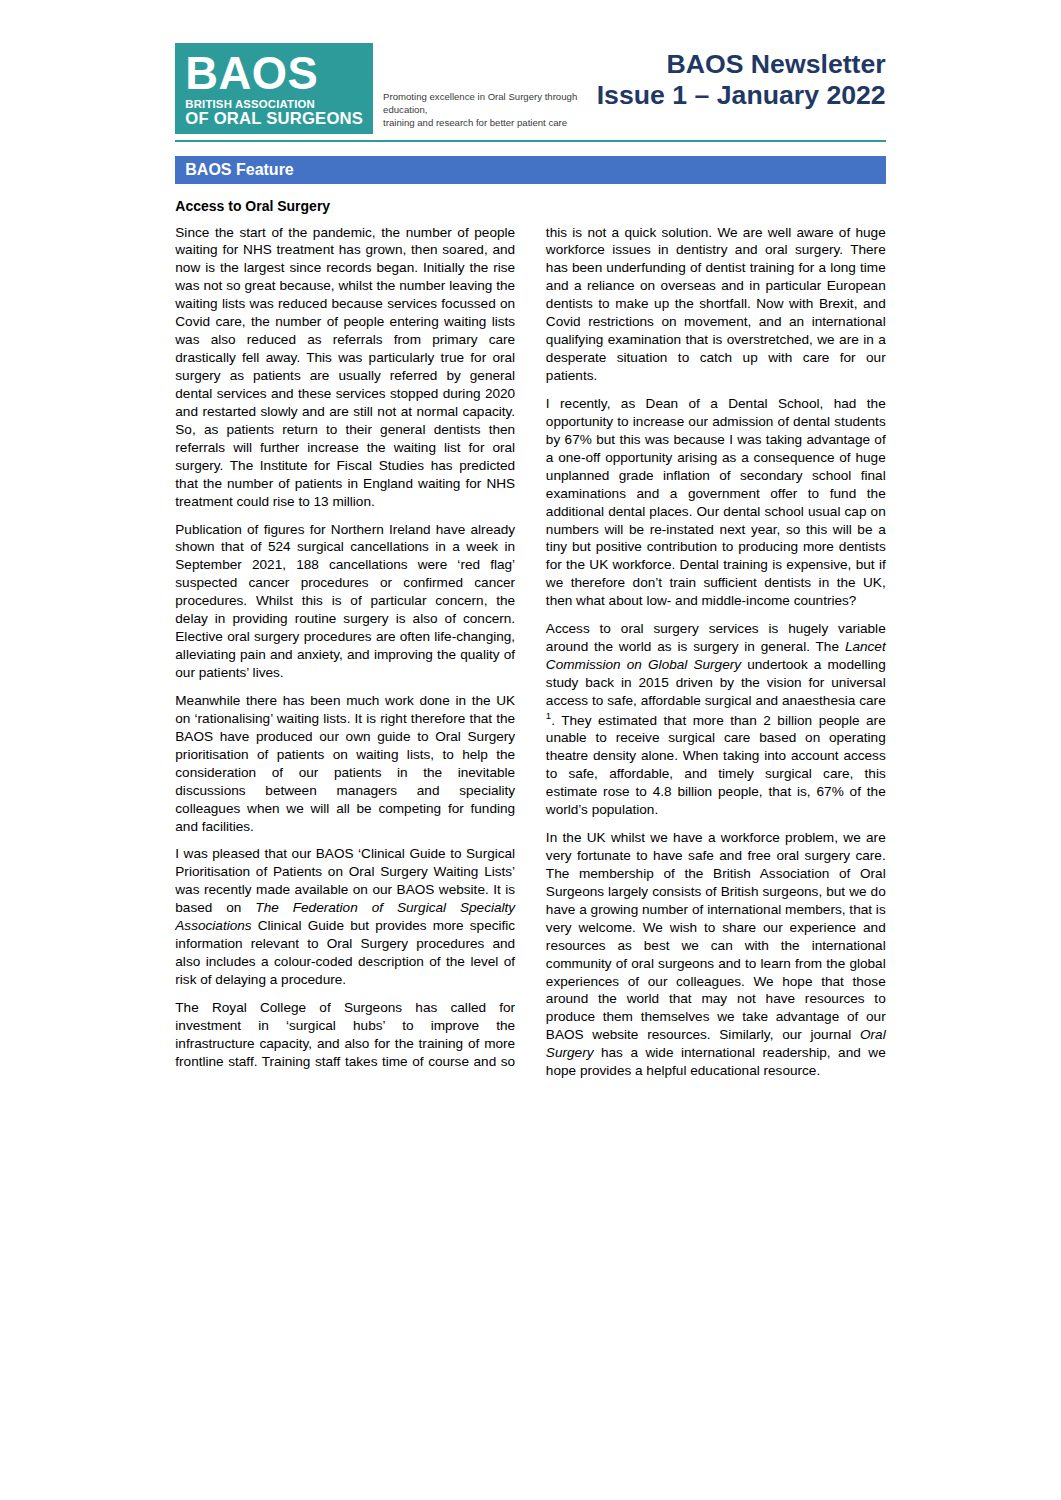BAOS BRITISH ASSOCIATION OF ORAL SURGEONS
Promoting excellence in Oral Surgery through education,
training and research for better patient care
BAOS Newsletter
Issue 1 – January 2022
BAOS Feature
Access to Oral Surgery
Since the start of the pandemic, the number of people waiting for NHS treatment has grown, then soared, and now is the largest since records began. Initially the rise was not so great because, whilst the number leaving the waiting lists was reduced because services focussed on Covid care, the number of people entering waiting lists was also reduced as referrals from primary care drastically fell away. This was particularly true for oral surgery as patients are usually referred by general dental services and these services stopped during 2020 and restarted slowly and are still not at normal capacity. So, as patients return to their general dentists then referrals will further increase the waiting list for oral surgery. The Institute for Fiscal Studies has predicted that the number of patients in England waiting for NHS treatment could rise to 13 million.
Publication of figures for Northern Ireland have already shown that of 524 surgical cancellations in a week in September 2021, 188 cancellations were ‘red flag’ suspected cancer procedures or confirmed cancer procedures. Whilst this is of particular concern, the delay in providing routine surgery is also of concern. Elective oral surgery procedures are often life-changing, alleviating pain and anxiety, and improving the quality of our patients’ lives.
Meanwhile there has been much work done in the UK on ‘rationalising’ waiting lists. It is right therefore that the BAOS have produced our own guide to Oral Surgery prioritisation of patients on waiting lists, to help the consideration of our patients in the inevitable discussions between managers and speciality colleagues when we will all be competing for funding and facilities.
I was pleased that our BAOS ‘Clinical Guide to Surgical Prioritisation of Patients on Oral Surgery Waiting Lists’ was recently made available on our BAOS website. It is based on The Federation of Surgical Specialty Associations Clinical Guide but provides more specific information relevant to Oral Surgery procedures and also includes a colour-coded description of the level of risk of delaying a procedure.
The Royal College of Surgeons has called for investment in ‘surgical hubs’ to improve the infrastructure capacity, and also for the training of more frontline staff. Training staff takes time of course and so this is not a quick solution. We are well aware of huge workforce issues in dentistry and oral surgery. There has been underfunding of dentist training for a long time and a reliance on overseas and in particular European dentists to make up the shortfall. Now with Brexit, and Covid restrictions on movement, and an international qualifying examination that is overstretched, we are in a desperate situation to catch up with care for our patients.
I recently, as Dean of a Dental School, had the opportunity to increase our admission of dental students by 67% but this was because I was taking advantage of a one-off opportunity arising as a consequence of huge unplanned grade inflation of secondary school final examinations and a government offer to fund the additional dental places. Our dental school usual cap on numbers will be re-instated next year, so this will be a tiny but positive contribution to producing more dentists for the UK workforce. Dental training is expensive, but if we therefore don’t train sufficient dentists in the UK, then what about low- and middle-income countries?
Access to oral surgery services is hugely variable around the world as is surgery in general. The Lancet Commission on Global Surgery undertook a modelling study back in 2015 driven by the vision for universal access to safe, affordable surgical and anaesthesia care 1. They estimated that more than 2 billion people are unable to receive surgical care based on operating theatre density alone. When taking into account access to safe, affordable, and timely surgical care, this estimate rose to 4.8 billion people, that is, 67% of the world’s population.
In the UK whilst we have a workforce problem, we are very fortunate to have safe and free oral surgery care. The membership of the British Association of Oral Surgeons largely consists of British surgeons, but we do have a growing number of international members, that is very welcome. We wish to share our experience and resources as best we can with the international community of oral surgeons and to learn from the global experiences of our colleagues. We hope that those around the world that may not have resources to produce them themselves we take advantage of our BAOS website resources. Similarly, our journal Oral Surgery has a wide international readership, and we hope provides a helpful educational resource.